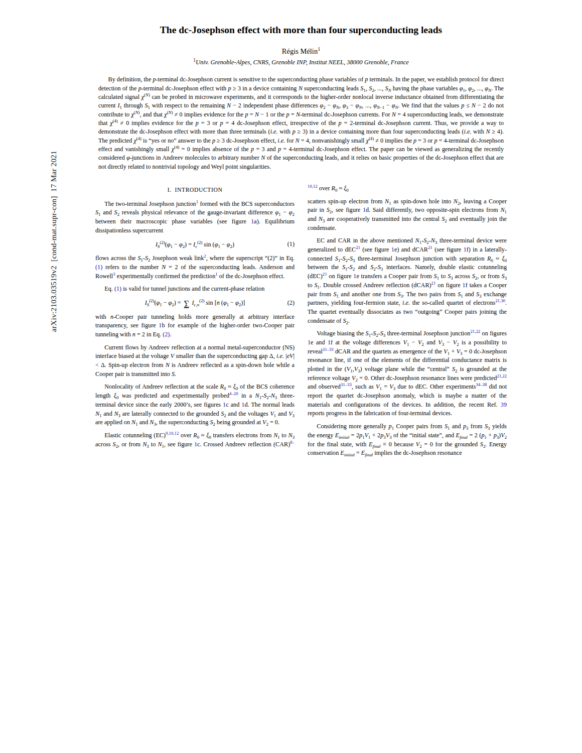arXiv:2103.03519v2 [cond-mat.supr-con] 17 Mar 2021
The dc-Josephson effect with more than four superconducting leads
Régis Mélin1
1Univ. Grenoble-Alpes, CNRS, Grenoble INP, Institut NEEL, 38000 Grenoble, France
By definition, the p-terminal dc-Josephson current is sensitive to the superconducting phase variables of p terminals. In the paper, we establish protocol for direct detection of the p-terminal dc-Josephson effect with p ≥ 3 in a device containing N superconducting leads S1, S2, ..., SN having the phase variables φ1, φ2, ..., φN. The calculated signal χ(N) can be probed in microwave experiments, and it corresponds to the higher-order nonlocal inverse inductance obtained from differentiating the current I1 through S1 with respect to the remaining N − 2 independent phase differences φ2 − φN, φ3 − φN, ..., φN−1 − φN. We find that the values p ≤ N − 2 do not contribute to χ(N), and that χ(N) ≠ 0 implies evidence for the p = N − 1 or the p = N-terminal dc-Josephson currents. For N = 4 superconducting leads, we demonstrate that χ(4) ≠ 0 implies evidence for the p = 3 or p = 4 dc-Josephson effect, irrespective of the p = 2-terminal dc-Josephson current. Thus, we provide a way to demonstrate the dc-Josephson effect with more than three terminals (i.e. with p ≥ 3) in a device containing more than four superconducting leads (i.e. with N ≥ 4). The predicted χ(4) is “yes or no” answer to the p ≥ 3 dc-Josephson effect, i.e. for N = 4, nonvanishingly small χ(4) ≠ 0 implies the p = 3 or p = 4-terminal dc-Josephson effect and vanishingly small χ(4) = 0 implies absence of the p = 3 and p = 4-terminal dc-Josephson effect. The paper can be viewed as generalizing the recently considered φ-junctions in Andreev molecules to arbitrary number N of the superconducting leads, and it relies on basic properties of the dc-Josephson effect that are not directly related to nontrivial topology and Weyl point singularities.
I. Introduction
The two-terminal Josephson junction1 formed with the BCS superconductors S1 and S2 reveals physical relevance of the gauge-invariant difference φ1 − φ2 between their macroscopic phase variables (see figure 1a). Equilibrium dissipationless supercurrent
IS(2)(φ1 − φ2) = Ic(2) sin (φ1 − φ2) (1)
flows across the S1-S2 Josephson weak link2, where the superscript “(2)” in Eq. (1) refers to the number N = 2 of the superconducting leads. Anderson and Rowell3 experimentally confirmed the prediction1 of the dc-Josephson effect.
Eq. (1) is valid for tunnel junctions and the current-phase relation
IS(2)(φ1 − φ2) = ∑n Ic,n(2) sin [n (φ1 − φ2)] (2)
with n-Cooper pair tunneling holds more generally at arbitrary interface transparency, see figure 1b for example of the higher-order two-Cooper pair tunneling with n = 2 in Eq. (2).
Current flows by Andreev reflection at a normal metal-superconductor (NS) interface biased at the voltage V smaller than the superconducting gap Δ, i.e. |eV| < Δ. Spin-up electron from N is Andreev reflected as a spin-down hole while a Cooper pair is transmitted into S.
Nonlocality of Andreev reflection at the scale R0 ≈ ξ0 of the BCS coherence length ξ0 was predicted and experimentally probed4–20 in a N1-S2-N3 three-terminal device since the early 2000’s, see figures 1c and 1d. The normal leads N1 and N3 are laterally connected to the grounded S2 and the voltages V1 and V3 are applied on N1 and N3, the superconducting S2 being grounded at V2 = 0.
Elastic cotunneling (EC)9,10,12 over R0 ≈ ξ0 transfers electrons from N1 to N3 across S2, or from N3 to N1, see figure 1c. Crossed Andreev reflection (CAR)8–10,12 over R0 ≈ ξ0
scatters spin-up electron from N1 as spin-down hole into N2, leaving a Cooper pair in S2, see figure 1d. Said differently, two opposite-spin electrons from N1 and N3 are cooperatively transmitted into the central S2 and eventually join the condensate.
EC and CAR in the above mentioned N1-S2-N3 three-terminal device were generalized to dEC21 (see figure 1e) and dCAR21 (see figure 1f) in a laterally-connected S1-S2-S3 three-terminal Josephson junction with separation R0 ≈ ξ0 between the S1-S2 and S2-S3 interfaces. Namely, double elastic cotunneling (dEC)21 on figure 1e transfers a Cooper pair from S1 to S3 across S2, or from S3 to S1. Double crossed Andreev reflection (dCAR)21 on figure 1f takes a Cooper pair from S1 and another one from S3. The two pairs from S1 and S3 exchange partners, yielding four-fermion state, i.e. the so-called quartet of electrons21,30. The quartet eventually dissociates as two “outgoing” Cooper pairs joining the condensate of S2.
Voltage biasing the S1-S2-S3 three-terminal Josephson junction21,22 on figures 1e and 1f at the voltage differences V1 − V2 and V3 − V2 is a possibility to reveal31–33 dCAR and the quartets as emergence of the V1 + V3 = 0 dc-Josephson resonance line, if one of the elements of the differential conductance matrix is plotted in the (V1,V3) voltage plane while the “central” S2 is grounded at the reference voltage V2 = 0. Other dc-Josephson resonance lines were predicted21,22 and observed31–33, such as V1 = V3 due to dEC. Other experiments34–38 did not report the quartet dc-Josephson anomaly, which is maybe a matter of the materials and configurations of the devices. In addition, the recent Ref. 39 reports progress in the fabrication of four-terminal devices.
Considering more generally p1 Cooper pairs from S1 and p3 from S3 yields the energy Einitial = 2p1V1 + 2p3V3 of the “initial state”, and Efinal = 2 (p1 + p3)V2 for the final state, with Efinal ≡ 0 because V2 = 0 for the grounded S2. Energy conservation Einitial = Efinal implies the dc-Josephson resonance